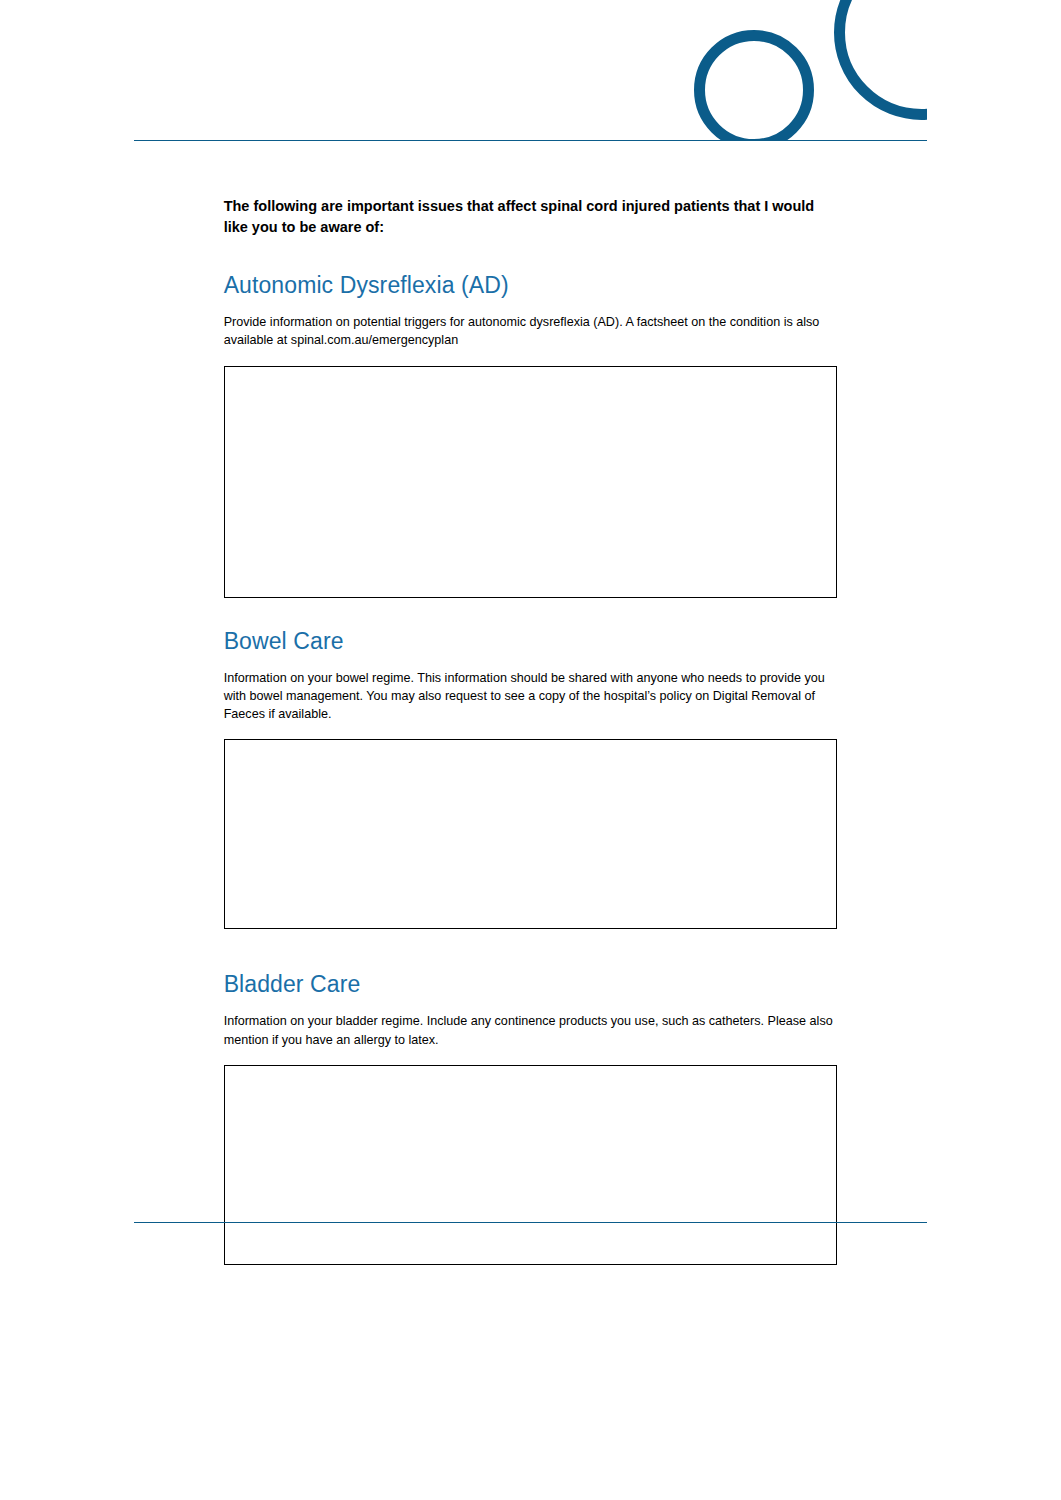The following are important issues that affect spinal cord injured patients that I would like you to be aware of:
Autonomic Dysreflexia (AD)
Provide information on potential triggers for autonomic dysreflexia (AD). A factsheet on the condition is also available at spinal.com.au/emergencyplan
Bowel Care
Information on your bowel regime. This information should be shared with anyone who needs to provide you with bowel management. You may also request to see a copy of the hospital’s policy on Digital Removal of Faeces if available.
Bladder Care
Information on your bladder regime. Include any continence products you use, such as catheters. Please also mention if you have an allergy to latex.